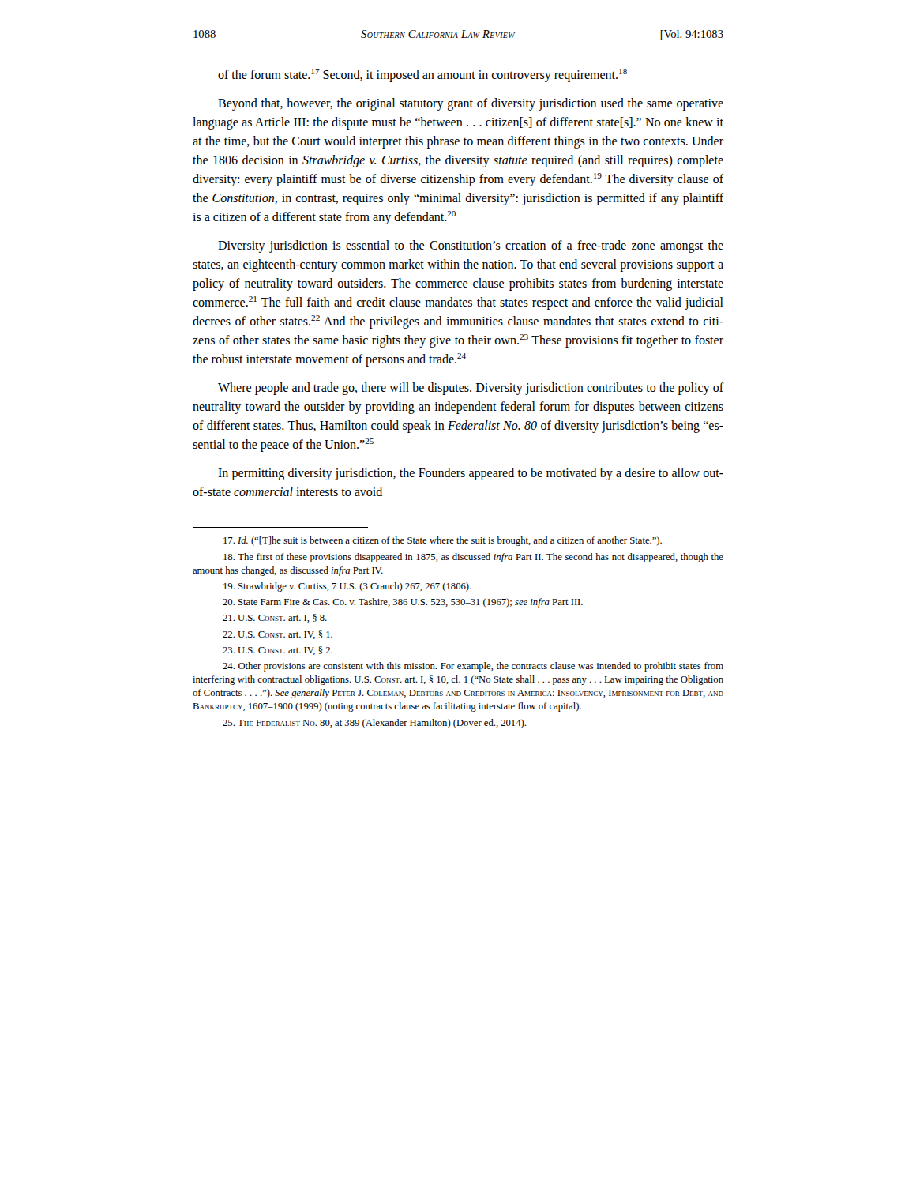1088 Southern California Law Review [Vol. 94:1083
of the forum state.17 Second, it imposed an amount in controversy requirement.18
Beyond that, however, the original statutory grant of diversity jurisdiction used the same operative language as Article III: the dispute must be “between . . . citizen[s] of different state[s].” No one knew it at the time, but the Court would interpret this phrase to mean different things in the two contexts. Under the 1806 decision in Strawbridge v. Curtiss, the diversity statute required (and still requires) complete diversity: every plaintiff must be of diverse citizenship from every defendant.19 The diversity clause of the Constitution, in contrast, requires only “minimal diversity”: jurisdiction is permitted if any plaintiff is a citizen of a different state from any defendant.20
Diversity jurisdiction is essential to the Constitution’s creation of a free-trade zone amongst the states, an eighteenth-century common market within the nation. To that end several provisions support a policy of neutrality toward outsiders. The commerce clause prohibits states from burdening interstate commerce.21 The full faith and credit clause mandates that states respect and enforce the valid judicial decrees of other states.22 And the privileges and immunities clause mandates that states extend to citizens of other states the same basic rights they give to their own.23 These provisions fit together to foster the robust interstate movement of persons and trade.24
Where people and trade go, there will be disputes. Diversity jurisdiction contributes to the policy of neutrality toward the outsider by providing an independent federal forum for disputes between citizens of different states. Thus, Hamilton could speak in Federalist No. 80 of diversity jurisdiction’s being “essential to the peace of the Union.”25
In permitting diversity jurisdiction, the Founders appeared to be motivated by a desire to allow out-of-state commercial interests to avoid
17. Id. (“[T]he suit is between a citizen of the State where the suit is brought, and a citizen of another State.”).
18. The first of these provisions disappeared in 1875, as discussed infra Part II. The second has not disappeared, though the amount has changed, as discussed infra Part IV.
19. Strawbridge v. Curtiss, 7 U.S. (3 Cranch) 267, 267 (1806).
20. State Farm Fire & Cas. Co. v. Tashire, 386 U.S. 523, 530–31 (1967); see infra Part III.
21. U.S. Const. art. I, § 8.
22. U.S. Const. art. IV, § 1.
23. U.S. Const. art. IV, § 2.
24. Other provisions are consistent with this mission. For example, the contracts clause was intended to prohibit states from interfering with contractual obligations. U.S. Const. art. I, § 10, cl. 1 (“No State shall . . . pass any . . . Law impairing the Obligation of Contracts . . . .”). See generally Peter J. Coleman, Debtors and Creditors in America: Insolvency, Imprisonment for Debt, and Bankruptcy, 1607–1900 (1999) (noting contracts clause as facilitating interstate flow of capital).
25. The Federalist No. 80, at 389 (Alexander Hamilton) (Dover ed., 2014).